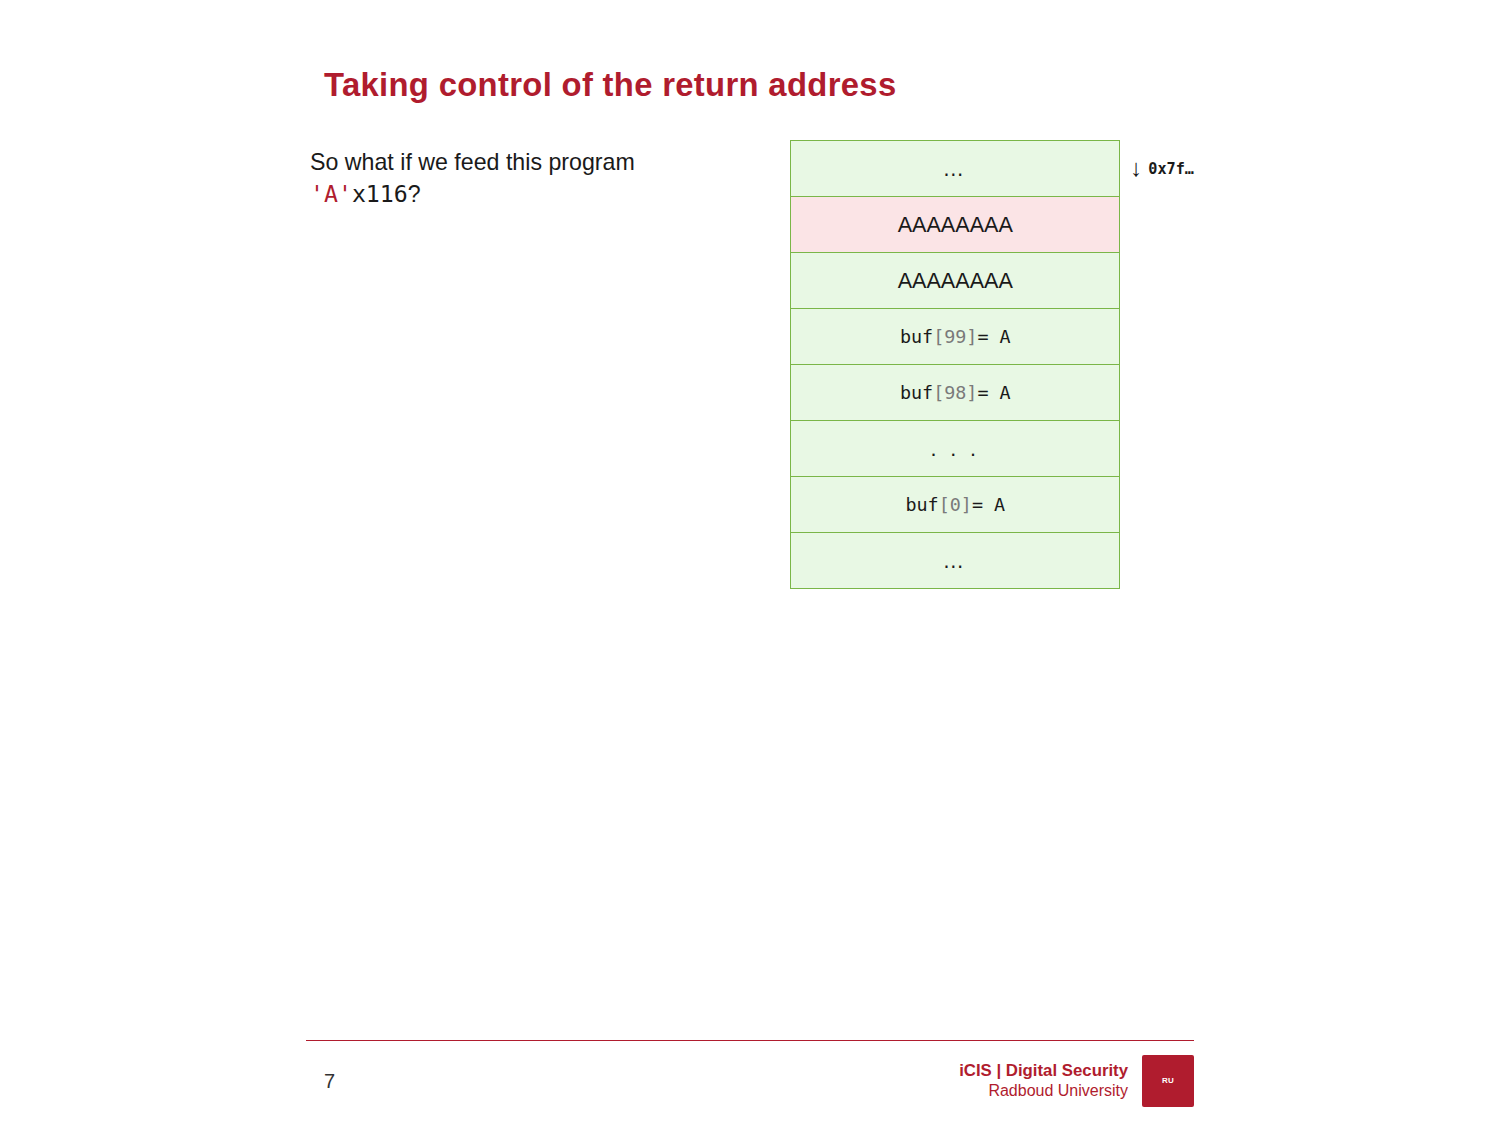Taking control of the return address
So what if we feed this program 'A'x116?
…
AAAAAAAA
AAAAAAAA
buf[99]= A
buf[98]= A
. . .
buf[0]= A
…
↓0x7f…
7
iCIS | Digital Security
Radboud University
RU